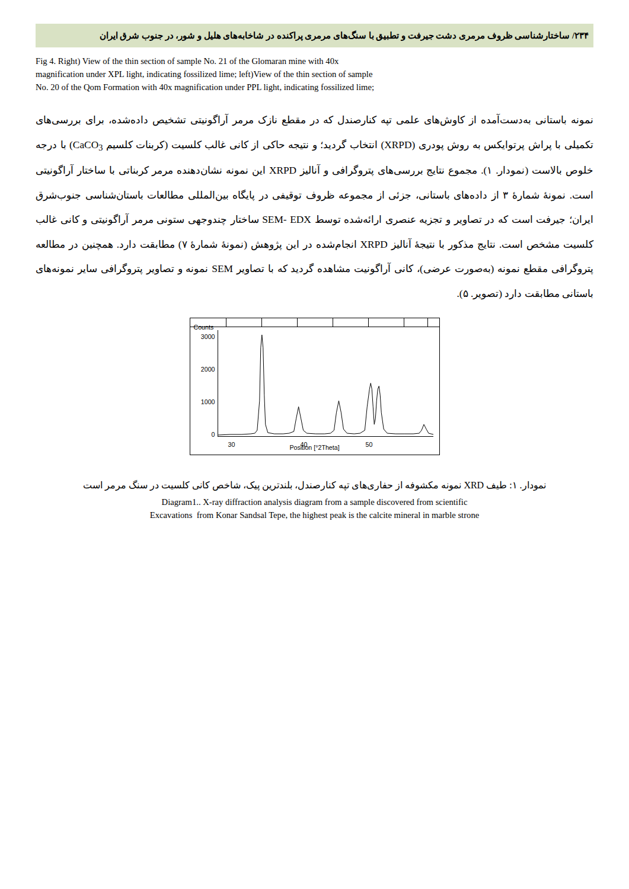۲۳۴/ ساختارشناسی ظروف مرمری دشت جیرفت و تطبیق با سنگ‌های مرمری پراکنده در شاخابه‌های هلیل و شور، در جنوب شرق ایران
Fig 4. Right) View of the thin section of sample No. 21 of the Glomaran mine with 40x
magnification under XPL light, indicating fossilized lime; left)View of the thin section of sample
No. 20 of the Qom Formation with 40x magnification under PPL light, indicating fossilized lime;
نمونه باستانی به‌دست‌آمده از کاوش‌های علمی تپه کنارصندل که در مقطع نازک مرمر آراگونیتی تشخیص داده‌شده، برای بررسی‌های تکمیلی با پراش پرتوایکس به روش پودری (XRPD) انتخاب گردید؛ و نتیجه حاکی از کانی غالب کلسیت (کربنات کلسیم CaCO3) با درجه خلوص بالاست (نمودار. ۱). مجموع نتایج بررسی‌های پتروگرافی و آنالیز XRPD این نمونه نشان‌دهنده مرمر کربناتی با ساختار آراگونیتی است. نمونۀ شمارۀ ۳ از داده‌های باستانی، جزئی از مجموعه ظروف توقیفی در پایگاه بین‌المللی مطالعات باستان‌شناسی جنوب‌شرق ایران؛ جیرفت است که در تصاویر و تجزیه عنصری ارائه‌شده توسط SEM- EDX ساختار چندوجهی ستونی مرمر آراگونیتی و کانی غالب کلسیت مشخص است. نتایج مذکور با نتیجۀ آنالیز XRPD انجام‌شده در این پژوهش (نمونۀ شمارۀ ۷) مطابقت دارد. همچنین در مطالعه پتروگرافی مقطع نمونه (به‌صورت عرضی)، کانی آراگونیت مشاهده گردید که با تصاویر SEM نمونه و تصاویر پتروگرافی سایر نمونه‌های باستانی مطابقت دارد (تصویر. ۵).
Counts
3000
2000
1000
0
30
40
50
Position [°2Theta]
نمودار. ۱: طیف XRD نمونه مکشوفه از حفاری‌های تپه کنارصندل، بلندترین پیک، شاخص کانی کلسیت در سنگ مرمر است
Diagram1.. X-ray diffraction analysis diagram from a sample discovered from scientific
Excavations from Konar Sandsal Tepe, the highest peak is the calcite mineral in marble strone